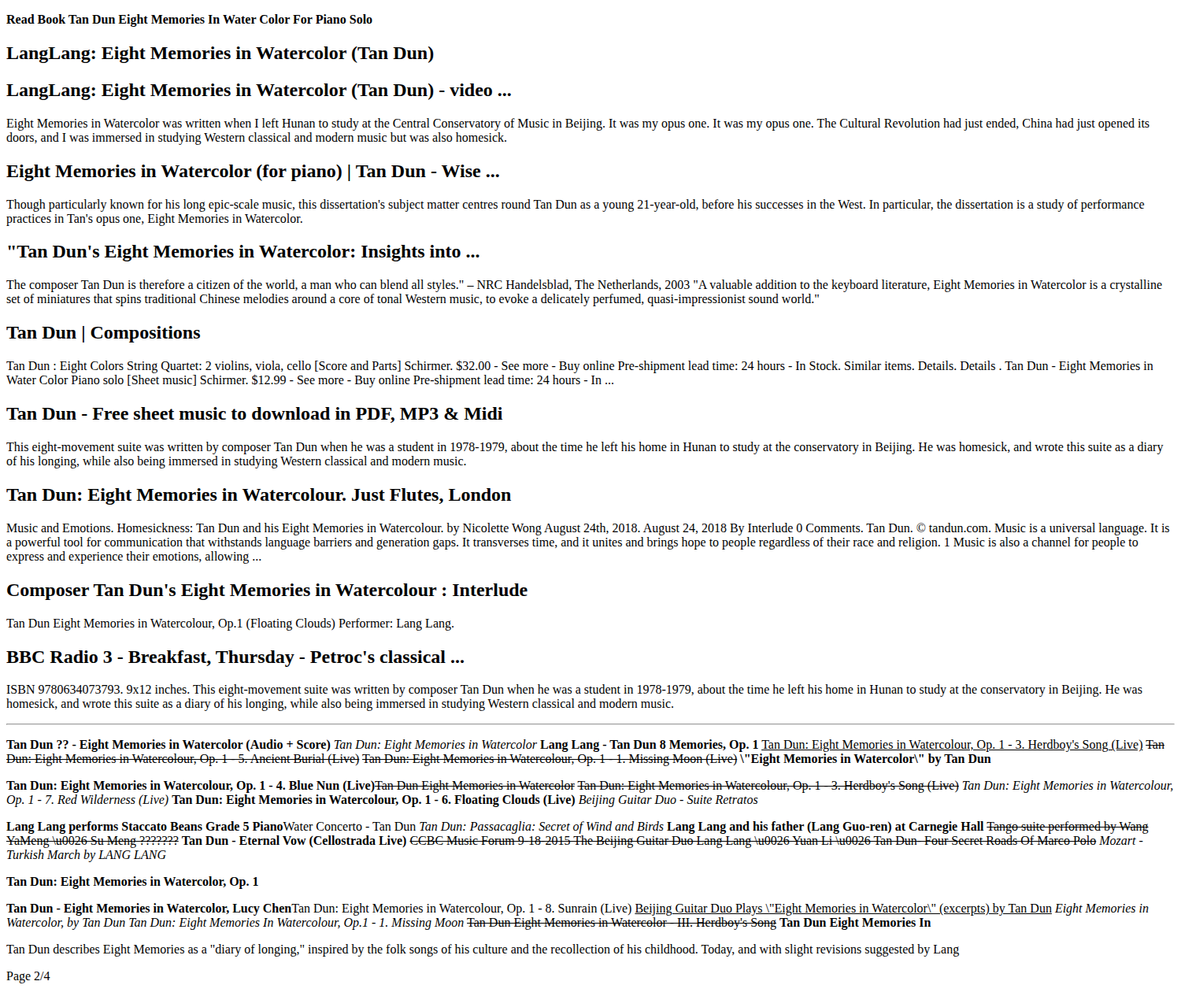Read Book Tan Dun Eight Memories In Water Color For Piano Solo
LangLang: Eight Memories in Watercolor (Tan Dun)
LangLang: Eight Memories in Watercolor (Tan Dun) - video ...
Eight Memories in Watercolor was written when I left Hunan to study at the Central Conservatory of Music in Beijing. It was my opus one. It was my opus one. The Cultural Revolution had just ended, China had just opened its doors, and I was immersed in studying Western classical and modern music but was also homesick.
Eight Memories in Watercolor (for piano) | Tan Dun - Wise ...
Though particularly known for his long epic-scale music, this dissertation's subject matter centres round Tan Dun as a young 21-year-old, before his successes in the West. In particular, the dissertation is a study of performance practices in Tan's opus one, Eight Memories in Watercolor.
"Tan Dun's Eight Memories in Watercolor: Insights into ...
The composer Tan Dun is therefore a citizen of the world, a man who can blend all styles." – NRC Handelsblad, The Netherlands, 2003 "A valuable addition to the keyboard literature, Eight Memories in Watercolor is a crystalline set of miniatures that spins traditional Chinese melodies around a core of tonal Western music, to evoke a delicately perfumed, quasi-impressionist sound world."
Tan Dun | Compositions
Tan Dun : Eight Colors String Quartet: 2 violins, viola, cello [Score and Parts] Schirmer. $32.00 - See more - Buy online Pre-shipment lead time: 24 hours - In Stock. Similar items. Details. Details . Tan Dun - Eight Memories in Water Color Piano solo [Sheet music] Schirmer. $12.99 - See more - Buy online Pre-shipment lead time: 24 hours - In ...
Tan Dun - Free sheet music to download in PDF, MP3 & Midi
This eight-movement suite was written by composer Tan Dun when he was a student in 1978-1979, about the time he left his home in Hunan to study at the conservatory in Beijing. He was homesick, and wrote this suite as a diary of his longing, while also being immersed in studying Western classical and modern music.
Tan Dun: Eight Memories in Watercolour. Just Flutes, London
Music and Emotions. Homesickness: Tan Dun and his Eight Memories in Watercolour. by Nicolette Wong August 24th, 2018. August 24, 2018 By Interlude 0 Comments. Tan Dun. © tandun.com. Music is a universal language. It is a powerful tool for communication that withstands language barriers and generation gaps. It transverses time, and it unites and brings hope to people regardless of their race and religion. 1 Music is also a channel for people to express and experience their emotions, allowing ...
Composer Tan Dun's Eight Memories in Watercolour : Interlude
Tan Dun Eight Memories in Watercolour, Op.1 (Floating Clouds) Performer: Lang Lang.
BBC Radio 3 - Breakfast, Thursday - Petroc's classical ...
ISBN 9780634073793. 9x12 inches. This eight-movement suite was written by composer Tan Dun when he was a student in 1978-1979, about the time he left his home in Hunan to study at the conservatory in Beijing. He was homesick, and wrote this suite as a diary of his longing, while also being immersed in studying Western classical and modern music.
Tan Dun ?? - Eight Memories in Watercolor (Audio + Score) Tan Dun: Eight Memories in Watercolor Lang Lang - Tan Dun 8 Memories, Op. 1 Tan Dun: Eight Memories in Watercolour, Op. 1 - 3. Herdboy's Song (Live) Tan Dun: Eight Memories in Watercolour, Op. 1 - 5. Ancient Burial (Live) Tan Dun: Eight Memories in Watercolour, Op. 1 - 1. Missing Moon (Live) \"Eight Memories in Watercolor\" by Tan Dun
Tan Dun: Eight Memories in Watercolour, Op. 1 - 4. Blue Nun (Live) Tan Dun Eight Memories in Watercolor Tan Dun: Eight Memories in Watercolour, Op. 1 - 3. Herdboy's Song (Live) Tan Dun: Eight Memories in Watercolour, Op. 1 - 7. Red Wilderness (Live) Tan Dun: Eight Memories in Watercolour, Op. 1 - 6. Floating Clouds (Live) Beijing Guitar Duo - Suite Retratos
Lang Lang performs Staccato Beans Grade 5 Piano Water Concerto - Tan Dun Tan Dun: Passacaglia: Secret of Wind and Birds Lang Lang and his father (Lang Guo-ren) at Carnegie Hall Tango suite performed by Wang YaMeng \u0026 Su Meng ??????? Tan Dun - Eternal Vow (Cellostrada Live) CCBC Music Forum 9-18-2015 The Beijing Guitar Duo Lang Lang \u0026 Yuan Li \u0026 Tan Dun- Four Secret Roads Of Marco Polo Mozart - Turkish March by LANG LANG
Tan Dun: Eight Memories in Watercolor, Op. 1
Tan Dun - Eight Memories in Watercolor, Lucy Chen Tan Dun: Eight Memories in Watercolour, Op. 1 - 8. Sunrain (Live) Beijing Guitar Duo Plays \"Eight Memories in Watercolor\" (excerpts) by Tan Dun Eight Memories in Watercolor, by Tan Dun Tan Dun: Eight Memories In Watercolour, Op.1 - 1. Missing Moon Tan Dun Eight Memories in Watercolor - III. Herdboy's Song Tan Dun Eight Memories In
Tan Dun describes Eight Memories as a "diary of longing," inspired by the folk songs of his culture and the recollection of his childhood. Today, and with slight revisions suggested by Lang
Page 2/4